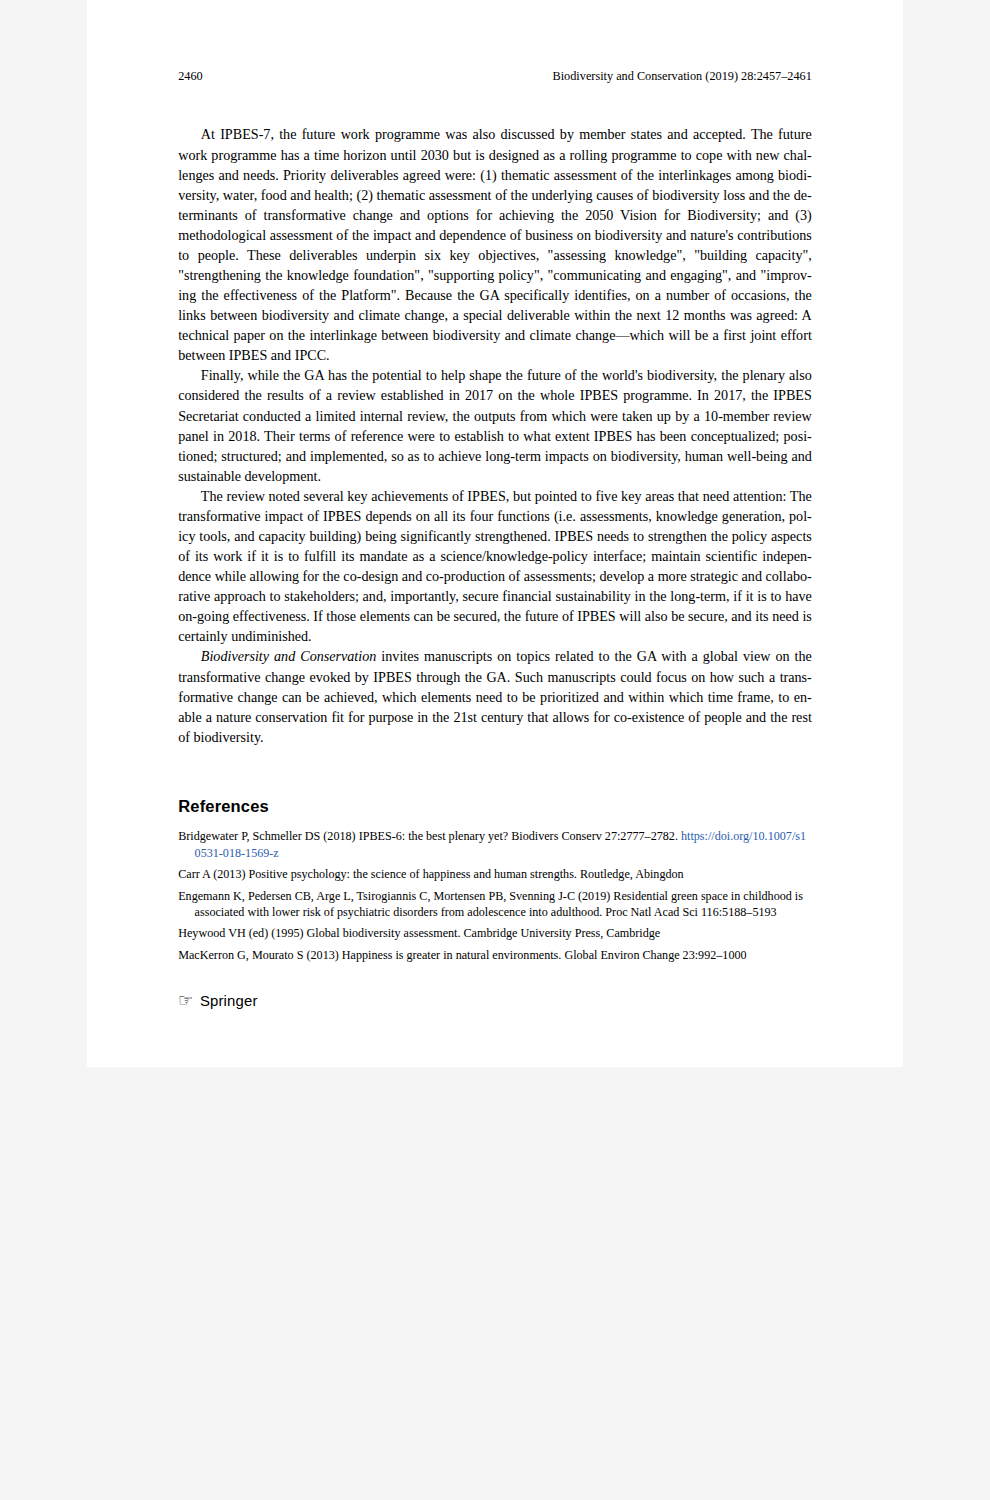2460 Biodiversity and Conservation (2019) 28:2457–2461
At IPBES-7, the future work programme was also discussed by member states and accepted. The future work programme has a time horizon until 2030 but is designed as a rolling programme to cope with new challenges and needs. Priority deliverables agreed were: (1) thematic assessment of the interlinkages among biodiversity, water, food and health; (2) thematic assessment of the underlying causes of biodiversity loss and the determinants of transformative change and options for achieving the 2050 Vision for Biodiversity; and (3) methodological assessment of the impact and dependence of business on biodiversity and nature's contributions to people. These deliverables underpin six key objectives, "assessing knowledge", "building capacity", "strengthening the knowledge foundation", "supporting policy", "communicating and engaging", and "improving the effectiveness of the Platform". Because the GA specifically identifies, on a number of occasions, the links between biodiversity and climate change, a special deliverable within the next 12 months was agreed: A technical paper on the interlinkage between biodiversity and climate change—which will be a first joint effort between IPBES and IPCC.
Finally, while the GA has the potential to help shape the future of the world's biodiversity, the plenary also considered the results of a review established in 2017 on the whole IPBES programme. In 2017, the IPBES Secretariat conducted a limited internal review, the outputs from which were taken up by a 10-member review panel in 2018. Their terms of reference were to establish to what extent IPBES has been conceptualized; positioned; structured; and implemented, so as to achieve long-term impacts on biodiversity, human well-being and sustainable development.
The review noted several key achievements of IPBES, but pointed to five key areas that need attention: The transformative impact of IPBES depends on all its four functions (i.e. assessments, knowledge generation, policy tools, and capacity building) being significantly strengthened. IPBES needs to strengthen the policy aspects of its work if it is to fulfill its mandate as a science/knowledge-policy interface; maintain scientific independence while allowing for the co-design and co-production of assessments; develop a more strategic and collaborative approach to stakeholders; and, importantly, secure financial sustainability in the long-term, if it is to have on-going effectiveness. If those elements can be secured, the future of IPBES will also be secure, and its need is certainly undiminished.
Biodiversity and Conservation invites manuscripts on topics related to the GA with a global view on the transformative change evoked by IPBES through the GA. Such manuscripts could focus on how such a transformative change can be achieved, which elements need to be prioritized and within which time frame, to enable a nature conservation fit for purpose in the 21st century that allows for co-existence of people and the rest of biodiversity.
References
Bridgewater P, Schmeller DS (2018) IPBES-6: the best plenary yet? Biodivers Conserv 27:2777–2782. https://doi.org/10.1007/s10531-018-1569-z
Carr A (2013) Positive psychology: the science of happiness and human strengths. Routledge, Abingdon
Engemann K, Pedersen CB, Arge L, Tsirogiannis C, Mortensen PB, Svenning J-C (2019) Residential green space in childhood is associated with lower risk of psychiatric disorders from adolescence into adulthood. Proc Natl Acad Sci 116:5188–5193
Heywood VH (ed) (1995) Global biodiversity assessment. Cambridge University Press, Cambridge
MacKerron G, Mourato S (2013) Happiness is greater in natural environments. Global Environ Change 23:992–1000
☞ Springer